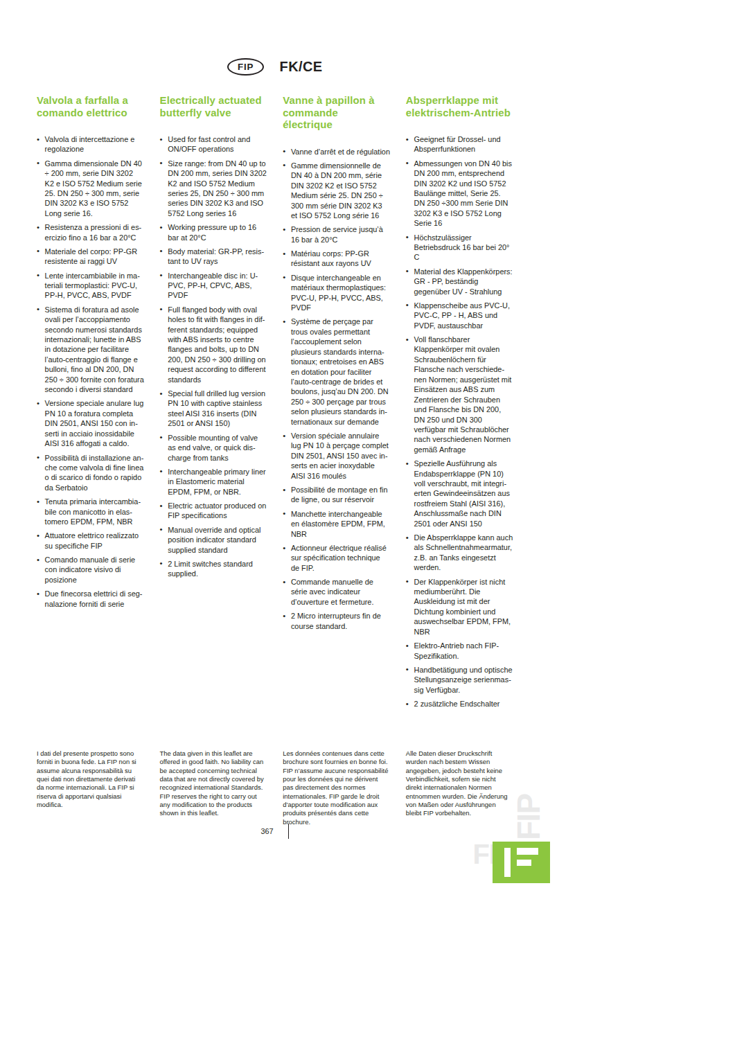FIP FK/CE
Valvola a farfalla a comando elettrico
Valvola di intercettazione e regolazione
Gamma dimensionale DN 40 ÷ 200 mm, serie DIN 3202 K2 e ISO 5752 Medium serie 25. DN 250 ÷ 300 mm, serie DIN 3202 K3 e ISO 5752 Long serie 16.
Resistenza a pressioni di esercizio fino a 16 bar a 20°C
Materiale del corpo: PP-GR resistente ai raggi UV
Lente intercambiabile in materiali termoplastici: PVC-U, PP-H, PVCC, ABS, PVDF
Sistema di foratura ad asole ovali per l’accoppiamento secondo numerosi standards internazionali; lunette in ABS in dotazione per facilitare l’auto-centraggio di flange e bulloni, fino al DN 200, DN 250 ÷ 300 fornite con foratura secondo i diversi standard
Versione speciale anulare lug PN 10 a foratura completa DIN 2501, ANSI 150 con inserti in acciaio inossidabile AISI 316 affogati a caldo.
Possibilità di installazione anche come valvola di fine linea o di scarico di fondo o rapido da Serbatoio
Tenuta primaria intercambiabile con manicotto in elastomero EPDM, FPM, NBR
Attuatore elettrico realizzato su specifiche FIP
Comando manuale di serie con indicatore visivo di posizione
Due finecorsa elettrici di segnalazione forniti di serie
Electrically actuated butterfly valve
Used for fast control and ON/OFF operations
Size range: from DN 40 up to DN 200 mm, series DIN 3202 K2 and ISO 5752 Medium series 25, DN 250 ÷ 300 mm series DIN 3202 K3 and ISO 5752 Long series 16
Working pressure up to 16 bar at 20°C
Body material: GR-PP, resistant to UV rays
Interchangeable disc in: U-PVC, PP-H, CPVC, ABS, PVDF
Full flanged body with oval holes to fit with flanges in different standards; equipped with ABS inserts to centre flanges and bolts, up to DN 200, DN 250 ÷ 300 drilling on request according to different standards
Special full drilled lug version PN 10 with captive stainless steel AISI 316 inserts (DIN 2501 or ANSI 150)
Possible mounting of valve as end valve, or quick discharge from tanks
Interchangeable primary liner in Elastomeric material EPDM, FPM, or NBR.
Electric actuator produced on FIP specifications
Manual override and optical position indicator standard supplied standard
2 Limit switches standard supplied.
Vanne à papillon à commande électrique
Vanne d’arrêt et de régulation
Gamme dimensionnelle de DN 40 à DN 200 mm, série DIN 3202 K2 et ISO 5752 Medium série 25. DN 250 ÷ 300 mm série DIN 3202 K3 et ISO 5752 Long série 16
Pression de service jusqu’à 16 bar à 20°C
Matériau corps: PP-GR résistant aux rayons UV
Disque interchangeable en matériaux thermoplastiques: PVC-U, PP-H, PVCC, ABS, PVDF
Système de perçage par trous ovales permettant l’accouplement selon plusieurs standards internationaux; entretoises en ABS en dotation pour faciliter l’auto-centrage de brides et boulons, jusq’au DN 200. DN 250 ÷ 300 perçage par trous selon plusieurs standards internationaux sur demande
Version spéciale annulaire lug PN 10 à perçage complet DIN 2501, ANSI 150 avec inserts en acier inoxydable AISI 316 moulés
Possibilité de montage en fin de ligne, ou sur réservoir
Manchette interchangeable en élastomère EPDM, FPM, NBR
Actionneur électrique réalisé sur spécification technique de FIP.
Commande manuelle de série avec indicateur d’ouverture et fermeture.
2 Micro interrupteurs fin de course standard.
Absperrklappe mit elektrischem-Antrieb
Geeignet für Drossel- und Absperrfunktionen
Abmessungen von DN 40 bis DN 200 mm, entsprechend DIN 3202 K2 und ISO 5752 Baulänge mittel, Serie 25. DN 250 ÷300 mm Serie DIN 3202 K3 e ISO 5752 Long Serie 16
Höchstzulässiger Betriebsdruck 16 bar bei 20° C
Material des Klappenkörpers: GR - PP, beständig gegenüber UV - Strahlung
Klappenscheibe aus PVC-U, PVC-C, PP - H, ABS und PVDF, austauschbar
Voll flanschbarer Klappenkörper mit ovalen Schraubenlöchern für Flansche nach verschiedenen Normen; ausgerüstet mit Einsätzen aus ABS zum Zentrieren der Schrauben und Flansche bis DN 200, DN 250 und DN 300 verfügbar mit Schraublöcher nach verschiedenen Normen gemäß Anfrage
Spezielle Ausführung als Endabsperrklappe (PN 10) voll verschraubt, mit integrierten Gewindeeinsätzen aus rostfreiem Stahl (AISI 316), Anschlussmaße nach DIN 2501 oder ANSI 150
Die Absperrklappe kann auch als Schnellentnahmearmatur, z.B. an Tanks eingesetzt werden.
Der Klappenkörper ist nicht mediumberührt. Die Auskleidung ist mit der Dichtung kombiniert und auswechselbar EPDM, FPM, NBR
Elektro-Antrieb nach FIP-Spezifikation.
Handbetätigung und optische Stellungsanzeige serienmassig Verfügbar.
2 zusätzliche Endschalter
I dati del presente prospetto sono forniti in buona fede. La FIP non si assume alcuna responsabilità su quei dati non direttamente derivati da norme internazionali. La FIP si riserva di apportarvi qualsiasi modifica.
The data given in this leaflet are offered in good faith. No liability can be accepted concerning technical data that are not directly covered by recognized international Standards. FIP reserves the right to carry out any modification to the products shown in this leaflet.
Les données contenues dans cette brochure sont fournies en bonne foi. FIP n’assume aucune responsabilité pour les données qui ne dérivent pas directement des normes internationales. FIP garde le droit d’apporter toute modification aux produits présentés dans cette brochure.
Alle Daten dieser Druckschrift wurden nach bestem Wissen angegeben, jedoch besteht keine Verbindlichkeit, sofern sie nicht direkt internationalen Normen entnommen wurden. Die Änderung von Maßen oder Ausführungen bleibt FIP vorbehalten.
367
FIP
FIP